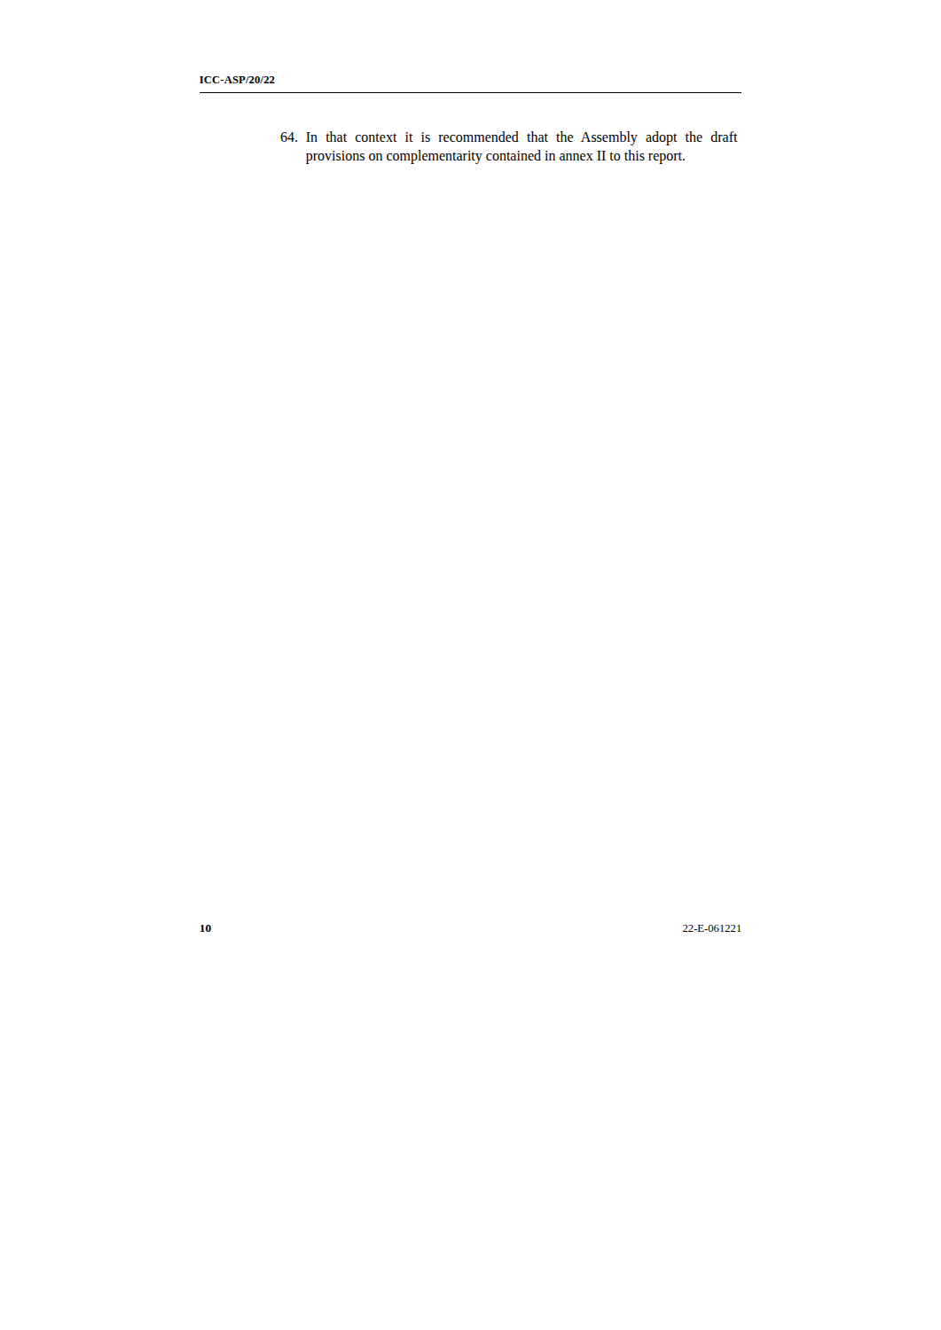ICC-ASP/20/22
64. In that context it is recommended that the Assembly adopt the draft provisions on complementarity contained in annex II to this report.
10 22-E-061221